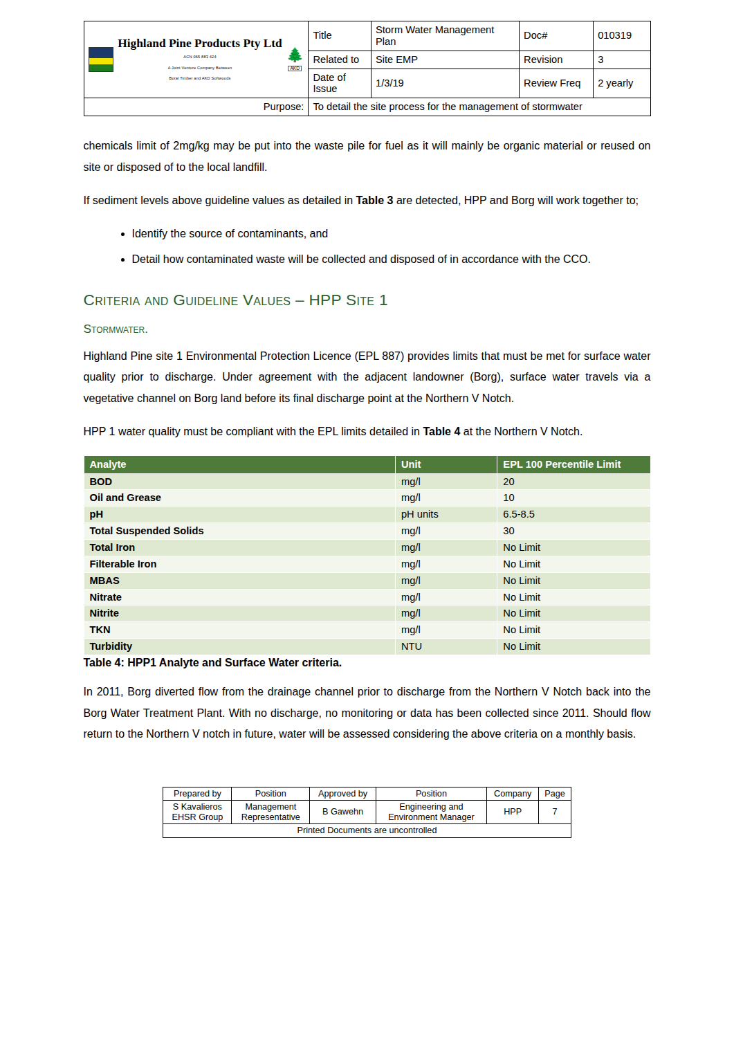| Highland Pine Products Pty Ltd ACN 065 883 424 A Joint Venture Company Between Boral Timber and AKD Softwoods 🌲 AKD | Title | Storm Water Management Plan | Doc# | 010319 |
| Related to | Site EMP | Revision | 3 |
| Date of Issue | 1/3/19 | Review Freq | 2 yearly |
| Purpose: | To detail the site process for the management of stormwater |
chemicals limit of 2mg/kg may be put into the waste pile for fuel as it will mainly be organic material or reused on site or disposed of to the local landfill.
If sediment levels above guideline values as detailed in Table 3 are detected, HPP and Borg will work together to;
Identify the source of contaminants, and
Detail how contaminated waste will be collected and disposed of in accordance with the CCO.
Criteria and Guideline Values – HPP Site 1
Stormwater.
Highland Pine site 1 Environmental Protection Licence (EPL 887) provides limits that must be met for surface water quality prior to discharge. Under agreement with the adjacent landowner (Borg), surface water travels via a vegetative channel on Borg land before its final discharge point at the Northern V Notch.
HPP 1 water quality must be compliant with the EPL limits detailed in Table 4 at the Northern V Notch.
| Analyte | Unit | EPL 100 Percentile Limit |
| --- | --- | --- |
| BOD | mg/l | 20 |
| Oil and Grease | mg/l | 10 |
| pH | pH units | 6.5-8.5 |
| Total Suspended Solids | mg/l | 30 |
| Total Iron | mg/l | No Limit |
| Filterable Iron | mg/l | No Limit |
| MBAS | mg/l | No Limit |
| Nitrate | mg/l | No Limit |
| Nitrite | mg/l | No Limit |
| TKN | mg/l | No Limit |
| Turbidity | NTU | No Limit |
Table 4: HPP1 Analyte and Surface Water criteria.
In 2011, Borg diverted flow from the drainage channel prior to discharge from the Northern V Notch back into the Borg Water Treatment Plant. With no discharge, no monitoring or data has been collected since 2011. Should flow return to the Northern V notch in future, water will be assessed considering the above criteria on a monthly basis.
| Prepared by | Position | Approved by | Position | Company | Page |
| S Kavalieros EHSR Group | Management Representative | B Gawehn | Engineering and Environment Manager | HPP | 7 |
| Printed Documents are uncontrolled |